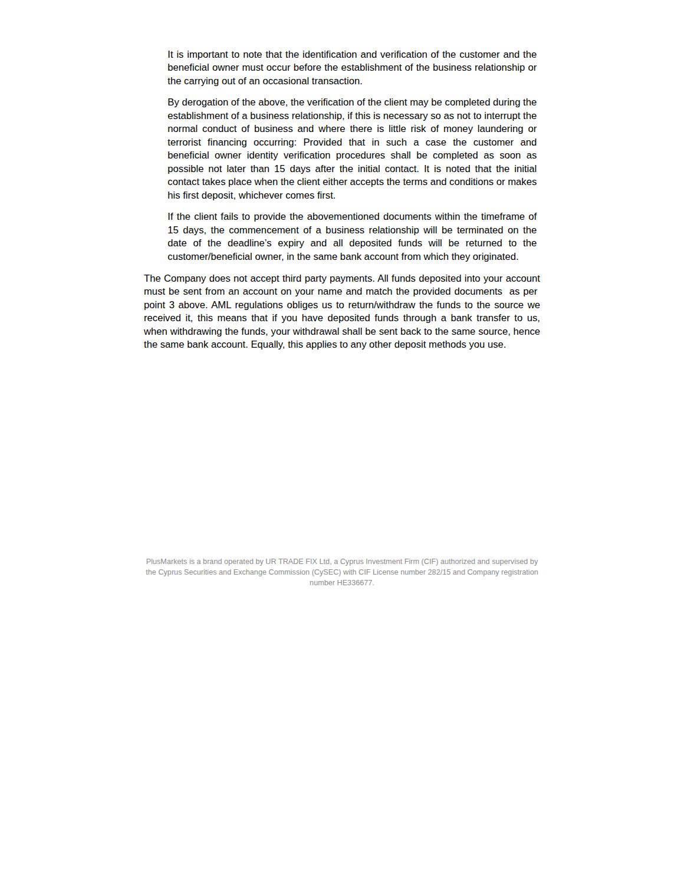It is important to note that the identification and verification of the customer and the beneficial owner must occur before the establishment of the business relationship or the carrying out of an occasional transaction.
By derogation of the above, the verification of the client may be completed during the establishment of a business relationship, if this is necessary so as not to interrupt the normal conduct of business and where there is little risk of money laundering or terrorist financing occurring: Provided that in such a case the customer and beneficial owner identity verification procedures shall be completed as soon as possible not later than 15 days after the initial contact. It is noted that the initial contact takes place when the client either accepts the terms and conditions or makes his first deposit, whichever comes first.
If the client fails to provide the abovementioned documents within the timeframe of 15 days, the commencement of a business relationship will be terminated on the date of the deadline’s expiry and all deposited funds will be returned to the customer/beneficial owner, in the same bank account from which they originated.
The Company does not accept third party payments. All funds deposited into your account must be sent from an account on your name and match the provided documents as per point 3 above. AML regulations obliges us to return/withdraw the funds to the source we received it, this means that if you have deposited funds through a bank transfer to us, when withdrawing the funds, your withdrawal shall be sent back to the same source, hence the same bank account. Equally, this applies to any other deposit methods you use.
PlusMarkets is a brand operated by UR TRADE FIX Ltd, a Cyprus Investment Firm (CIF) authorized and supervised by the Cyprus Securities and Exchange Commission (CySEC) with CIF License number 282/15 and Company registration number HE336677.